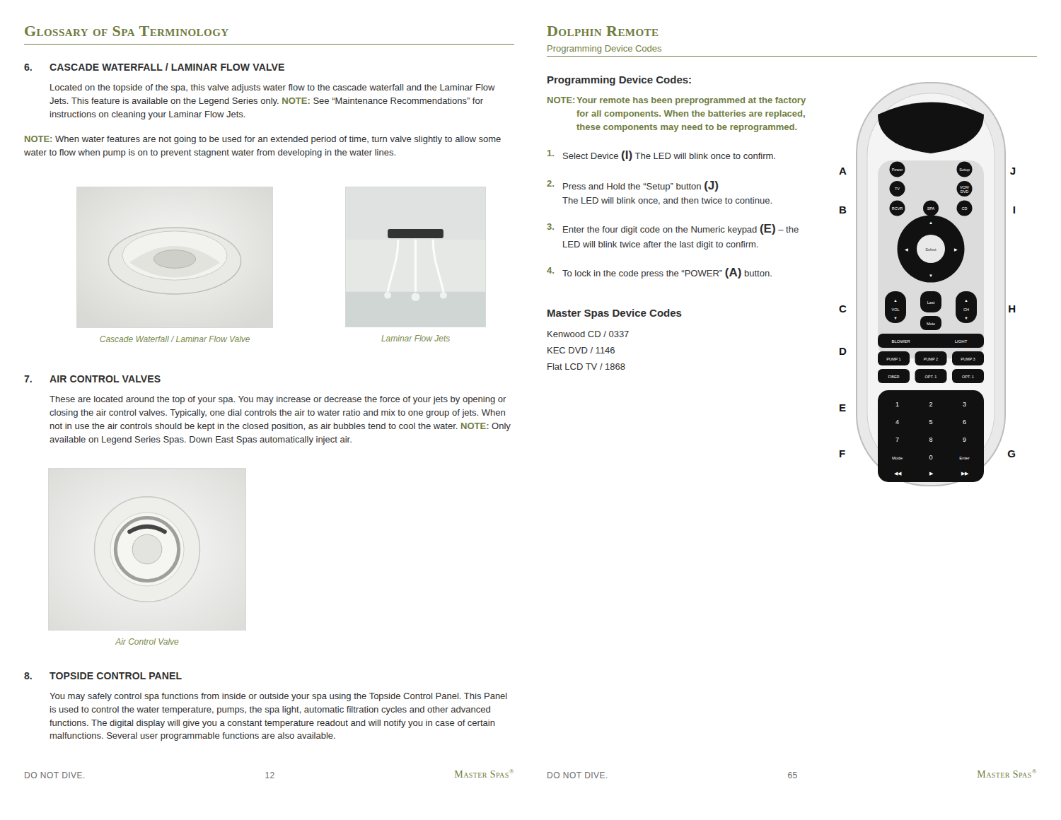Glossary of Spa Terminology
6.
Cascade Waterfall / Laminar Flow Valve
Located on the topside of the spa, this valve adjusts water flow to the cascade waterfall and the Laminar Flow Jets. This feature is available on the Legend Series only. NOTE: See “Maintenance Recommendations” for instructions on cleaning your Laminar Flow Jets.
NOTE: When water features are not going to be used for an extended period of time, turn valve slightly to allow some water to flow when pump is on to prevent stagnent water from developing in the water lines.
Cascade Waterfall / Laminar Flow Valve
Laminar Flow Jets
7.
Air Control Valves
These are located around the top of your spa. You may increase or decrease the force of your jets by opening or closing the air control valves. Typically, one dial controls the air to water ratio and mix to one group of jets. When not in use the air controls should be kept in the closed position, as air bubbles tend to cool the water. NOTE: Only available on Legend Series Spas. Down East Spas automatically inject air.
Air Control Valve
8.
Topside Control Panel
You may safely control spa functions from inside or outside your spa using the Topside Control Panel. This Panel is used to control the water temperature, pumps, the spa light, automatic filtration cycles and other advanced functions. The digital display will give you a constant temperature readout and will notify you in case of certain malfunctions. Several user programmable functions are also available.
DO NOT DIVE. 12 Master Spas®
Dolphin Remote
Programming Device Codes
Programming Device Codes:
NOTE: Your remote has been preprogrammed at the factory for all components. When the batteries are replaced, these components may need to be reprogrammed.
1. Select Device (I) The LED will blink once to confirm.
2. Press and Hold the “Setup” button (J)
The LED will blink once, and then twice to continue.
3. Enter the four digit code on the Numeric keypad (E) – the LED will blink twice after the last digit to confirm.
4. To lock in the code press the “POWER” (A) button.
Master Spas Device Codes
Kenwood CD / 0337
KEC DVD / 1146
Flat LCD TV / 1868
DO NOT DIVE. 65 Master Spas®